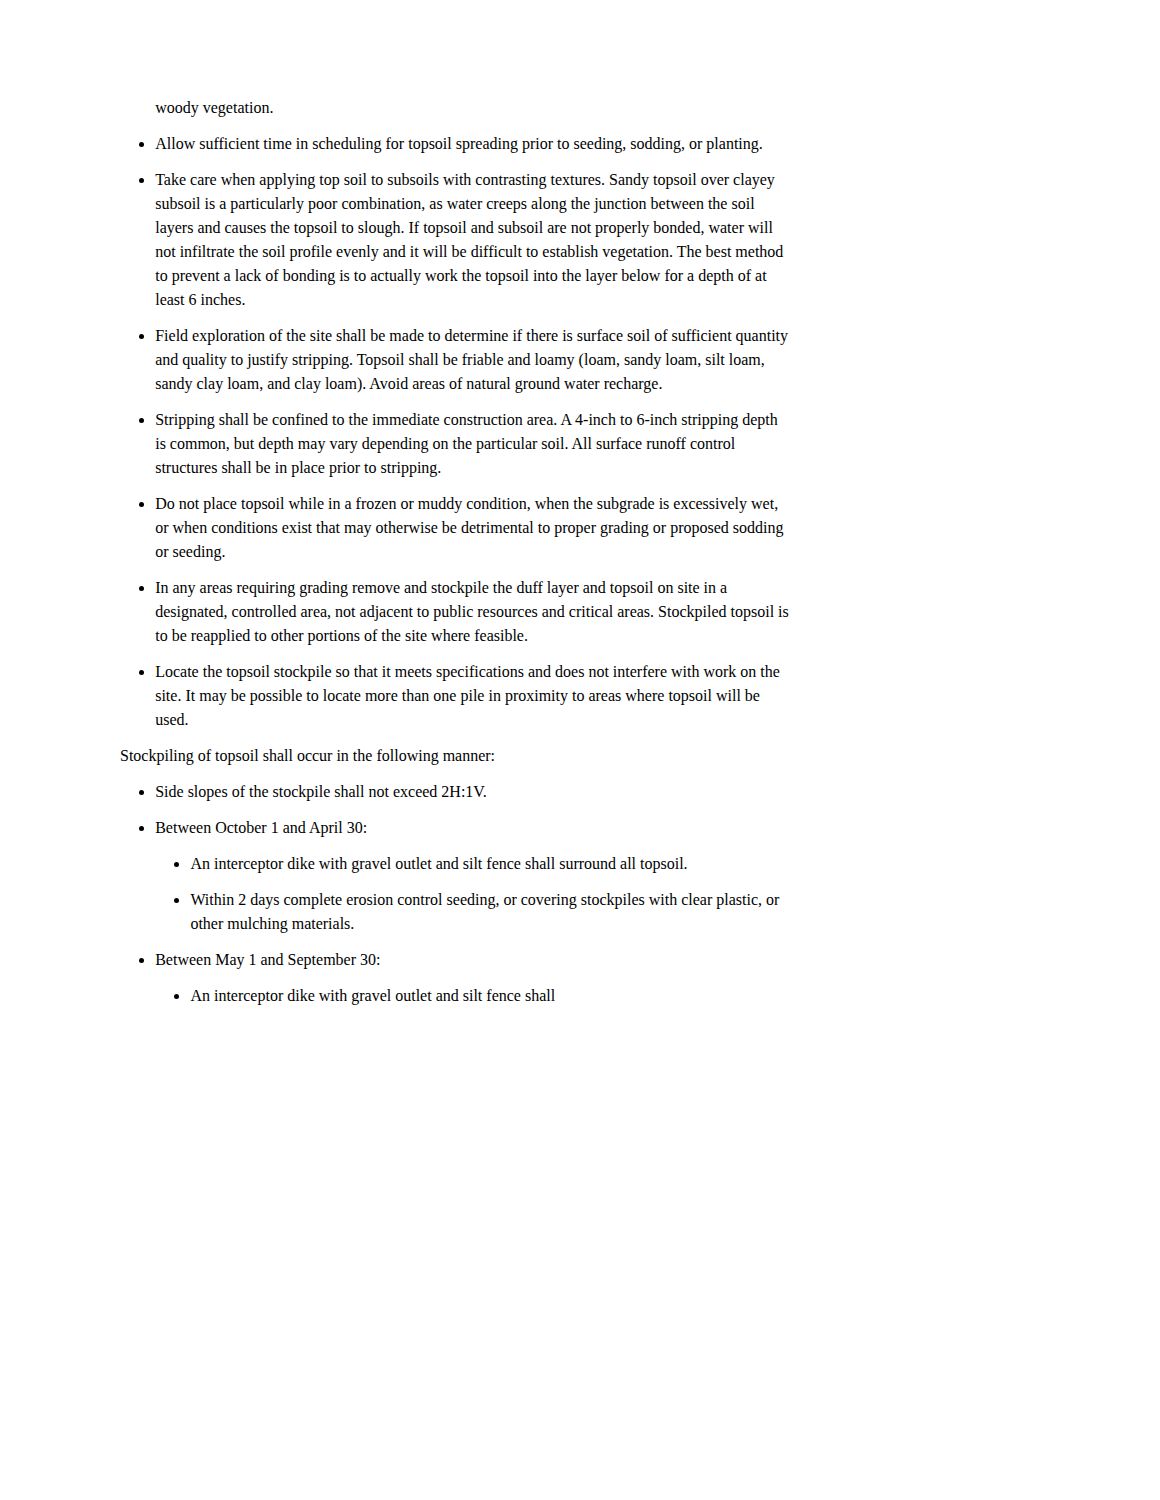woody vegetation.
Allow sufficient time in scheduling for topsoil spreading prior to seeding, sodding, or planting.
Take care when applying top soil to subsoils with contrasting textures. Sandy topsoil over clayey subsoil is a particularly poor combination, as water creeps along the junction between the soil layers and causes the topsoil to slough. If topsoil and subsoil are not properly bonded, water will not infiltrate the soil profile evenly and it will be difficult to establish vegetation. The best method to prevent a lack of bonding is to actually work the topsoil into the layer below for a depth of at least 6 inches.
Field exploration of the site shall be made to determine if there is surface soil of sufficient quantity and quality to justify stripping. Topsoil shall be friable and loamy (loam, sandy loam, silt loam, sandy clay loam, and clay loam). Avoid areas of natural ground water recharge.
Stripping shall be confined to the immediate construction area. A 4-inch to 6-inch stripping depth is common, but depth may vary depending on the particular soil. All surface runoff control structures shall be in place prior to stripping.
Do not place topsoil while in a frozen or muddy condition, when the subgrade is excessively wet, or when conditions exist that may otherwise be detrimental to proper grading or proposed sodding or seeding.
In any areas requiring grading remove and stockpile the duff layer and topsoil on site in a designated, controlled area, not adjacent to public resources and critical areas. Stockpiled topsoil is to be reapplied to other portions of the site where feasible.
Locate the topsoil stockpile so that it meets specifications and does not interfere with work on the site. It may be possible to locate more than one pile in proximity to areas where topsoil will be used.
Stockpiling of topsoil shall occur in the following manner:
Side slopes of the stockpile shall not exceed 2H:1V.
Between October 1 and April 30:
An interceptor dike with gravel outlet and silt fence shall surround all topsoil.
Within 2 days complete erosion control seeding, or covering stockpiles with clear plastic, or other mulching materials.
Between May 1 and September 30:
An interceptor dike with gravel outlet and silt fence shall